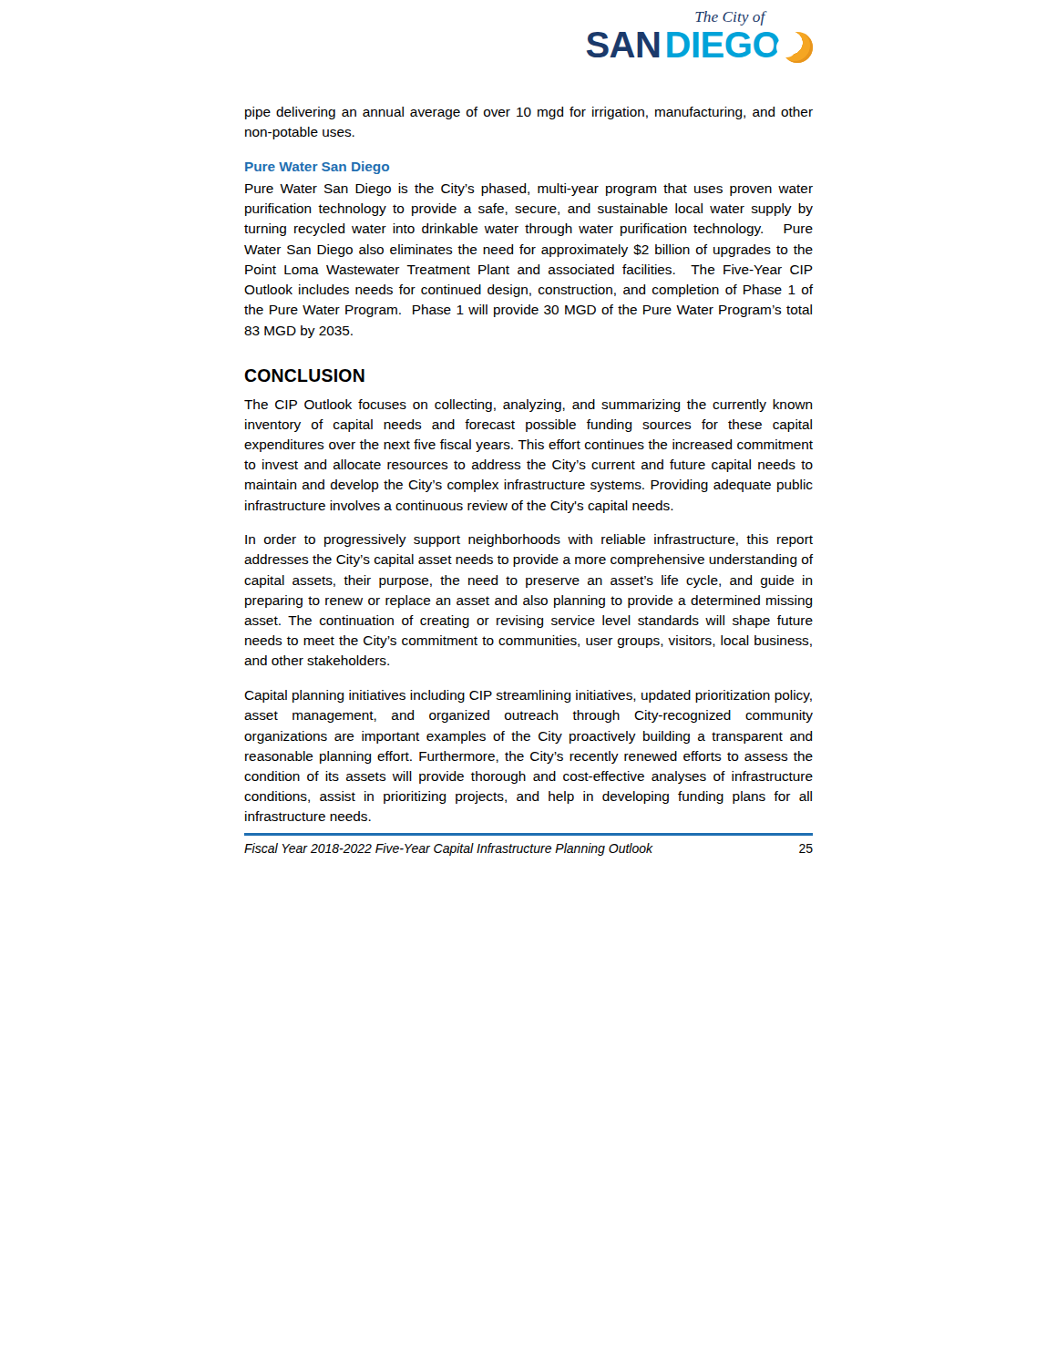The City of SAN DIEGO
pipe delivering an annual average of over 10 mgd for irrigation, manufacturing, and other non-potable uses.
Pure Water San Diego
Pure Water San Diego is the City’s phased, multi-year program that uses proven water purification technology to provide a safe, secure, and sustainable local water supply by turning recycled water into drinkable water through water purification technology. Pure Water San Diego also eliminates the need for approximately $2 billion of upgrades to the Point Loma Wastewater Treatment Plant and associated facilities. The Five-Year CIP Outlook includes needs for continued design, construction, and completion of Phase 1 of the Pure Water Program. Phase 1 will provide 30 MGD of the Pure Water Program’s total 83 MGD by 2035.
CONCLUSION
The CIP Outlook focuses on collecting, analyzing, and summarizing the currently known inventory of capital needs and forecast possible funding sources for these capital expenditures over the next five fiscal years. This effort continues the increased commitment to invest and allocate resources to address the City’s current and future capital needs to maintain and develop the City’s complex infrastructure systems. Providing adequate public infrastructure involves a continuous review of the City's capital needs.
In order to progressively support neighborhoods with reliable infrastructure, this report addresses the City’s capital asset needs to provide a more comprehensive understanding of capital assets, their purpose, the need to preserve an asset’s life cycle, and guide in preparing to renew or replace an asset and also planning to provide a determined missing asset. The continuation of creating or revising service level standards will shape future needs to meet the City’s commitment to communities, user groups, visitors, local business, and other stakeholders.
Capital planning initiatives including CIP streamlining initiatives, updated prioritization policy, asset management, and organized outreach through City-recognized community organizations are important examples of the City proactively building a transparent and reasonable planning effort. Furthermore, the City’s recently renewed efforts to assess the condition of its assets will provide thorough and cost-effective analyses of infrastructure conditions, assist in prioritizing projects, and help in developing funding plans for all infrastructure needs.
Fiscal Year 2018-2022 Five-Year Capital Infrastructure Planning Outlook 25